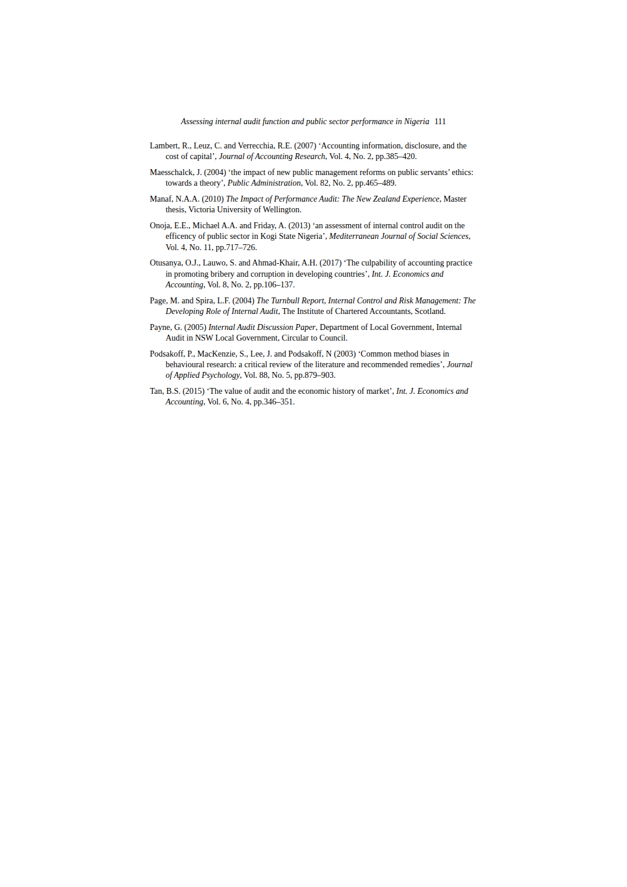Assessing internal audit function and public sector performance in Nigeria111
Lambert, R., Leuz, C. and Verrecchia, R.E. (2007) ‘Accounting information, disclosure, and the cost of capital’, Journal of Accounting Research, Vol. 4, No. 2, pp.385–420.
Maesschalck, J. (2004) ‘the impact of new public management reforms on public servants’ ethics: towards a theory’, Public Administration, Vol. 82, No. 2, pp.465–489.
Manaf, N.A.A. (2010) The Impact of Performance Audit: The New Zealand Experience, Master thesis, Victoria University of Wellington.
Onoja, E.E., Michael A.A. and Friday, A. (2013) ‘an assessment of internal control audit on the efficency of public sector in Kogi State Nigeria’, Mediterranean Journal of Social Sciences, Vol. 4, No. 11, pp.717–726.
Otusanya, O.J., Lauwo, S. and Ahmad-Khair, A.H. (2017) ‘The culpability of accounting practice in promoting bribery and corruption in developing countries’, Int. J. Economics and Accounting, Vol. 8, No. 2, pp.106–137.
Page, M. and Spira, L.F. (2004) The Turnbull Report, Internal Control and Risk Management: The Developing Role of Internal Audit, The Institute of Chartered Accountants, Scotland.
Payne, G. (2005) Internal Audit Discussion Paper, Department of Local Government, Internal Audit in NSW Local Government, Circular to Council.
Podsakoff, P., MacKenzie, S., Lee, J. and Podsakoff, N (2003) ‘Common method biases in behavioural research: a critical review of the literature and recommended remedies’, Journal of Applied Psychology, Vol. 88, No. 5, pp.879–903.
Tan, B.S. (2015) ‘The value of audit and the economic history of market’, Int. J. Economics and Accounting, Vol. 6, No. 4, pp.346–351.